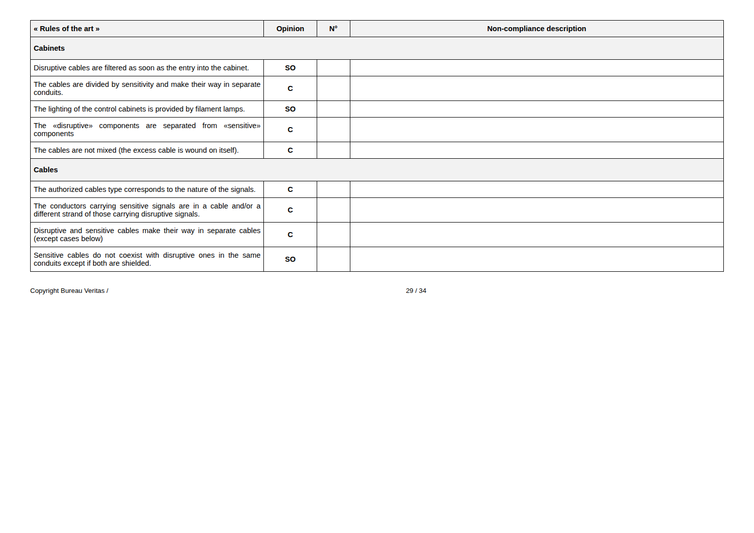| « Rules of the art » | Opinion | N° | Non-compliance description |
| --- | --- | --- | --- |
| Cabinets |
| Disruptive cables are filtered as soon as the entry into the cabinet. | SO | | |
| The cables are divided by sensitivity and make their way in separate conduits. | C | | |
| The lighting of the control cabinets is provided by filament lamps. | SO | | |
| The «disruptive» components are separated from «sensitive» components | C | | |
| The cables are not mixed (the excess cable is wound on itself). | C | | |
| Cables |
| The authorized cables type corresponds to the nature of the signals. | C | | |
| The conductors carrying sensitive signals are in a cable and/or a different strand of those carrying disruptive signals. | C | | |
| Disruptive and sensitive cables make their way in separate cables (except cases below) | C | | |
| Sensitive cables do not coexist with disruptive ones in the same conduits except if both are shielded. | SO | | |
Copyright Bureau Veritas /
29 / 34